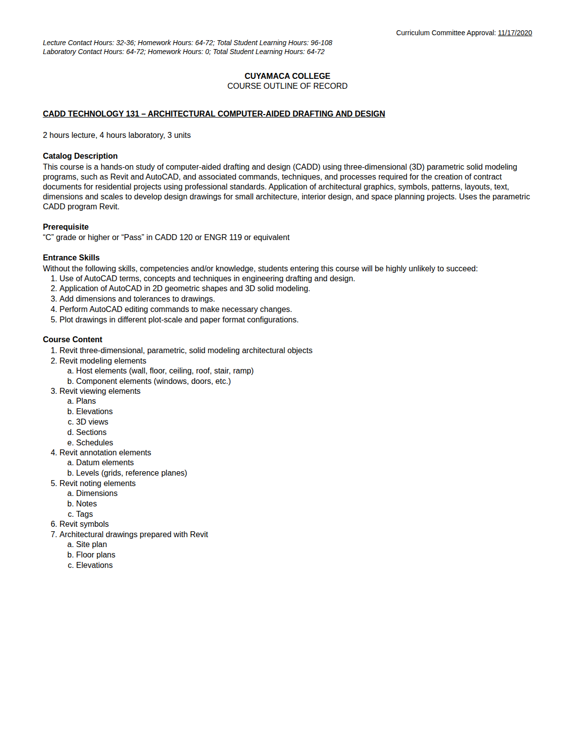Curriculum Committee Approval: 11/17/2020
Lecture Contact Hours: 32-36; Homework Hours: 64-72; Total Student Learning Hours: 96-108
Laboratory Contact Hours: 64-72; Homework Hours: 0; Total Student Learning Hours: 64-72
CUYAMACA COLLEGE
COURSE OUTLINE OF RECORD
CADD TECHNOLOGY 131 – ARCHITECTURAL COMPUTER-AIDED DRAFTING AND DESIGN
2 hours lecture, 4 hours laboratory, 3 units
Catalog Description
This course is a hands-on study of computer-aided drafting and design (CADD) using three-dimensional (3D) parametric solid modeling programs, such as Revit and AutoCAD, and associated commands, techniques, and processes required for the creation of contract documents for residential projects using professional standards. Application of architectural graphics, symbols, patterns, layouts, text, dimensions and scales to develop design drawings for small architecture, interior design, and space planning projects. Uses the parametric CADD program Revit.
Prerequisite
“C” grade or higher or “Pass” in CADD 120 or ENGR 119 or equivalent
Entrance Skills
Without the following skills, competencies and/or knowledge, students entering this course will be highly unlikely to succeed:
Use of AutoCAD terms, concepts and techniques in engineering drafting and design.
Application of AutoCAD in 2D geometric shapes and 3D solid modeling.
Add dimensions and tolerances to drawings.
Perform AutoCAD editing commands to make necessary changes.
Plot drawings in different plot-scale and paper format configurations.
Course Content
Revit three-dimensional, parametric, solid modeling architectural objects
Revit modeling elements
Host elements (wall, floor, ceiling, roof, stair, ramp)
Component elements (windows, doors, etc.)
Revit viewing elements
Plans
Elevations
3D views
Sections
Schedules
Revit annotation elements
Datum elements
Levels (grids, reference planes)
Revit noting elements
Dimensions
Notes
Tags
Revit symbols
Architectural drawings prepared with Revit
Site plan
Floor plans
Elevations